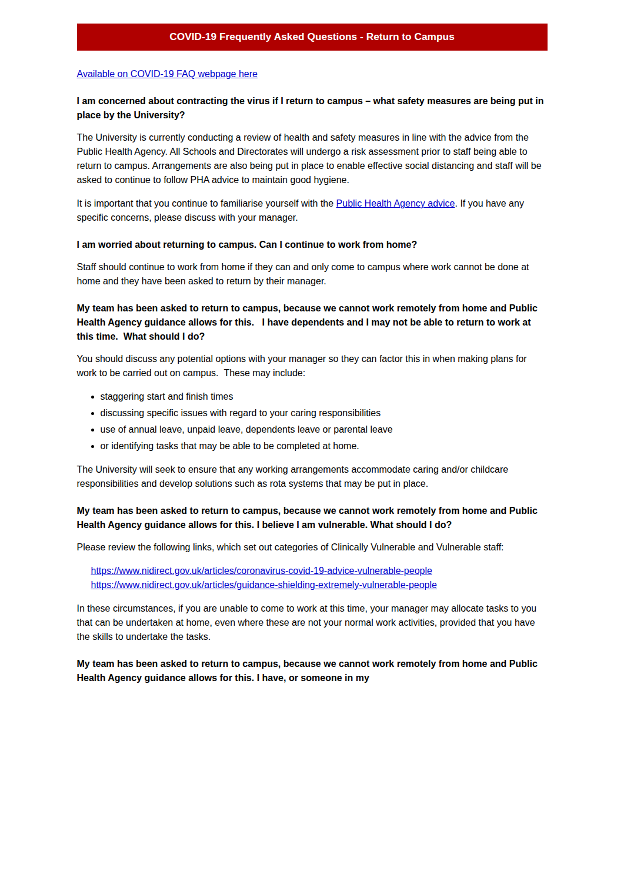COVID-19 Frequently Asked Questions - Return to Campus
Available on COVID-19 FAQ webpage here
I am concerned about contracting the virus if I return to campus – what safety measures are being put in place by the University?
The University is currently conducting a review of health and safety measures in line with the advice from the Public Health Agency. All Schools and Directorates will undergo a risk assessment prior to staff being able to return to campus. Arrangements are also being put in place to enable effective social distancing and staff will be asked to continue to follow PHA advice to maintain good hygiene.
It is important that you continue to familiarise yourself with the Public Health Agency advice. If you have any specific concerns, please discuss with your manager.
I am worried about returning to campus. Can I continue to work from home?
Staff should continue to work from home if they can and only come to campus where work cannot be done at home and they have been asked to return by their manager.
My team has been asked to return to campus, because we cannot work remotely from home and Public Health Agency guidance allows for this. I have dependents and I may not be able to return to work at this time. What should I do?
You should discuss any potential options with your manager so they can factor this in when making plans for work to be carried out on campus. These may include:
staggering start and finish times
discussing specific issues with regard to your caring responsibilities
use of annual leave, unpaid leave, dependents leave or parental leave
or identifying tasks that may be able to be completed at home.
The University will seek to ensure that any working arrangements accommodate caring and/or childcare responsibilities and develop solutions such as rota systems that may be put in place.
My team has been asked to return to campus, because we cannot work remotely from home and Public Health Agency guidance allows for this. I believe I am vulnerable. What should I do?
Please review the following links, which set out categories of Clinically Vulnerable and Vulnerable staff:
https://www.nidirect.gov.uk/articles/coronavirus-covid-19-advice-vulnerable-people https://www.nidirect.gov.uk/articles/guidance-shielding-extremely-vulnerable-people
In these circumstances, if you are unable to come to work at this time, your manager may allocate tasks to you that can be undertaken at home, even where these are not your normal work activities, provided that you have the skills to undertake the tasks.
My team has been asked to return to campus, because we cannot work remotely from home and Public Health Agency guidance allows for this. I have, or someone in my